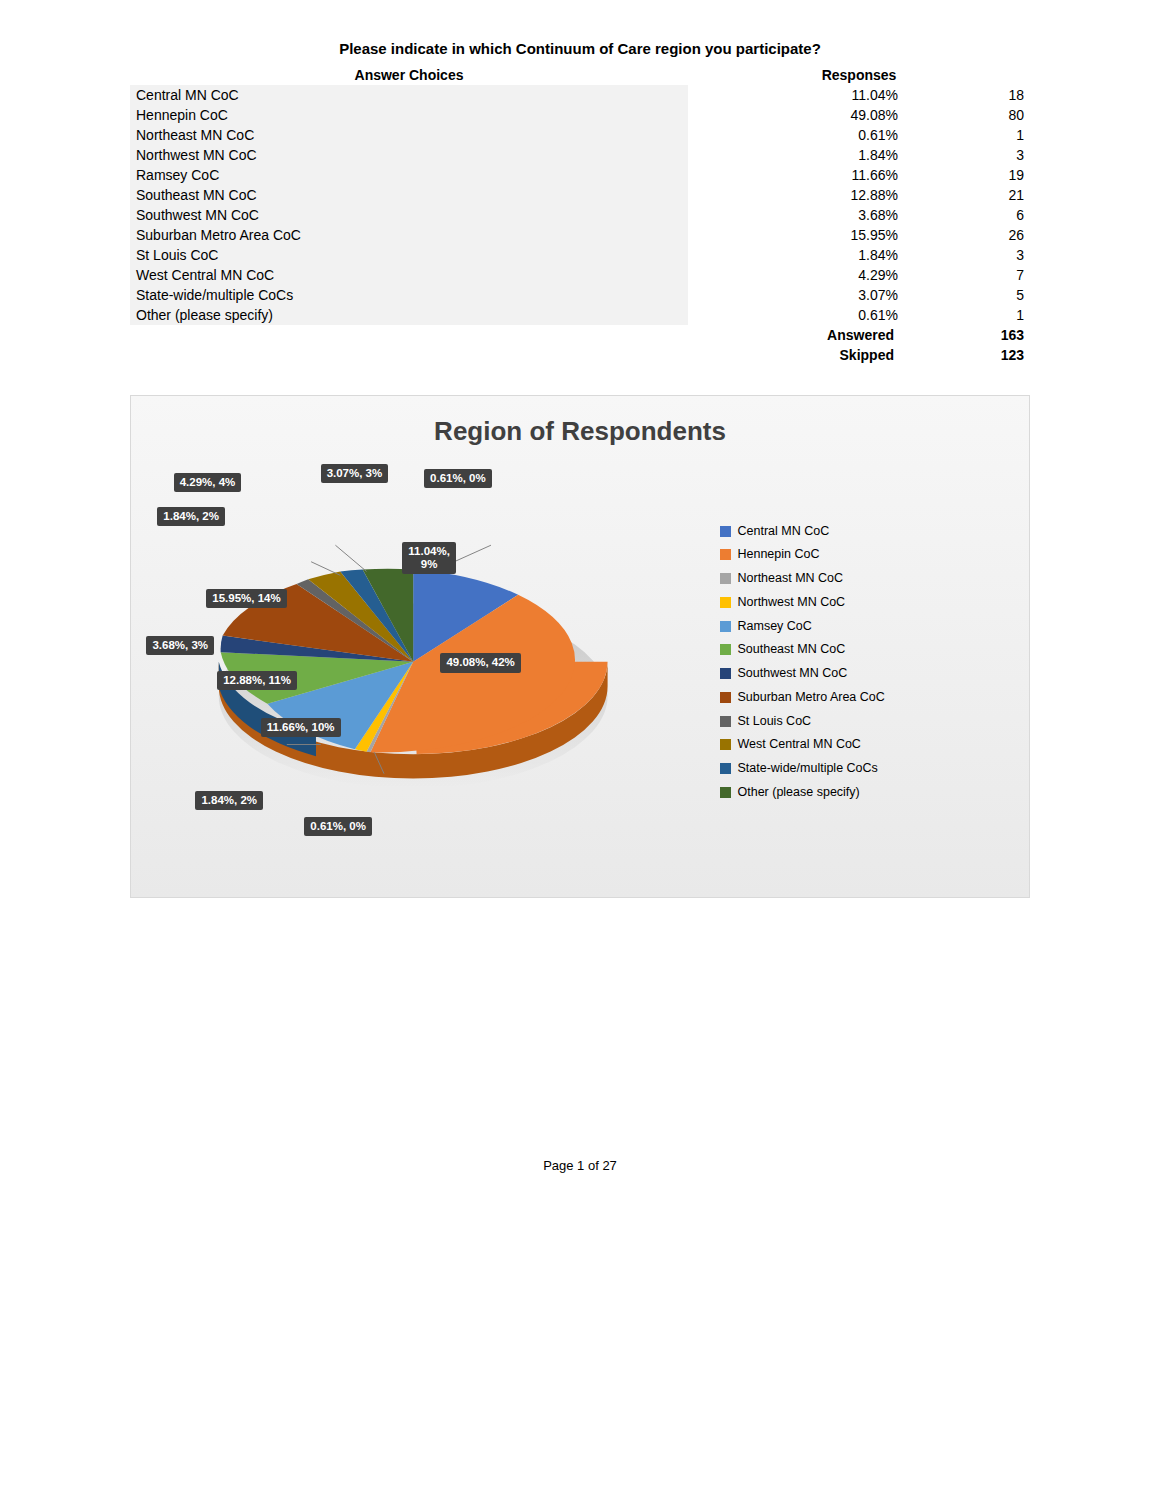Please indicate in which Continuum of Care region you participate?
| Answer Choices | Responses |
| --- | --- |
| Central MN CoC | 11.04% | 18 |
| Hennepin CoC | 49.08% | 80 |
| Northeast MN CoC | 0.61% | 1 |
| Northwest MN CoC | 1.84% | 3 |
| Ramsey CoC | 11.66% | 19 |
| Southeast MN CoC | 12.88% | 21 |
| Southwest MN CoC | 3.68% | 6 |
| Suburban Metro Area CoC | 15.95% | 26 |
| St Louis CoC | 1.84% | 3 |
| West Central MN CoC | 4.29% | 7 |
| State-wide/multiple CoCs | 3.07% | 5 |
| Other (please specify) | 0.61% | 1 |
| Answered | 163 |
| Skipped | 123 |
Region of Respondents
4.29%, 4%
1.84%, 2%
3.07%, 3%
0.61%, 0%
11.04%,
9%
15.95%, 14%
3.68%, 3%
12.88%, 11%
11.66%, 10%
49.08%, 42%
1.84%, 2%
0.61%, 0%
Central MN CoC
Hennepin CoC
Northeast MN CoC
Northwest MN CoC
Ramsey CoC
Southeast MN CoC
Southwest MN CoC
Suburban Metro Area CoC
St Louis CoC
West Central MN CoC
State-wide/multiple CoCs
Other (please specify)
Page 1 of 27